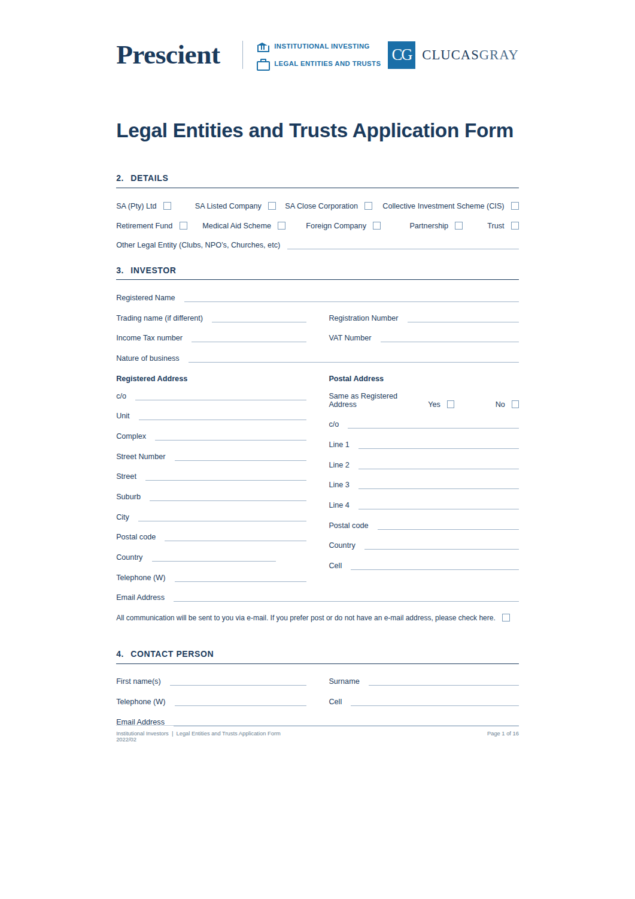Prescient
INSTITUTIONAL INVESTING
LEGAL ENTITIES AND TRUSTS
CG
CLUCASGRAY
Legal Entities and Trusts Application Form
2. DETAILS
SA (Pty) Ltd
SA Listed Company
SA Close Corporation
Collective Investment Scheme (CIS)
Retirement Fund
Medical Aid Scheme
Foreign Company
Partnership
Trust
Other Legal Entity (Clubs, NPO’s, Churches, etc)
3. INVESTOR
Registered Name
Trading name (if different)
Registration Number
Income Tax number
VAT Number
Nature of business
Registered Address
c/o
Unit
Complex
Street Number
Street
Suburb
City
Postal code
Country
Telephone (W)
Postal Address
Same as Registered Address Yes No
c/o
Line 1
Line 2
Line 3
Line 4
Postal code
Country
Cell
Email Address
All communication will be sent to you via e-mail. If you prefer post or do not have an e-mail address, please check here.
4. CONTACT PERSON
First name(s)
Surname
Telephone (W)
Cell
Email Address
Institutional Investors | Legal Entities and Trusts Application Form 2022/02
Page 1 of 16